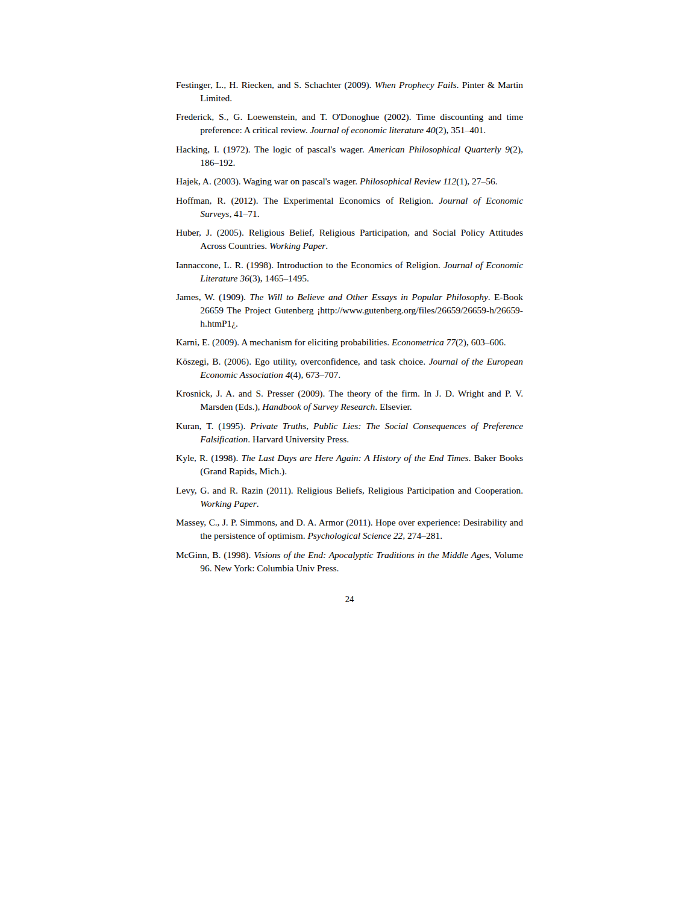Festinger, L., H. Riecken, and S. Schachter (2009). When Prophecy Fails. Pinter & Martin Limited.
Frederick, S., G. Loewenstein, and T. O'Donoghue (2002). Time discounting and time preference: A critical review. Journal of economic literature 40(2), 351–401.
Hacking, I. (1972). The logic of pascal's wager. American Philosophical Quarterly 9(2), 186–192.
Hajek, A. (2003). Waging war on pascal's wager. Philosophical Review 112(1), 27–56.
Hoffman, R. (2012). The Experimental Economics of Religion. Journal of Economic Surveys, 41–71.
Huber, J. (2005). Religious Belief, Religious Participation, and Social Policy Attitudes Across Countries. Working Paper.
Iannaccone, L. R. (1998). Introduction to the Economics of Religion. Journal of Economic Literature 36(3), 1465–1495.
James, W. (1909). The Will to Believe and Other Essays in Popular Philosophy. E-Book 26659 The Project Gutenberg ¡http://www.gutenberg.org/files/26659/26659-h/26659-h.htmP1¿.
Karni, E. (2009). A mechanism for eliciting probabilities. Econometrica 77(2), 603–606.
Köszegi, B. (2006). Ego utility, overconfidence, and task choice. Journal of the European Economic Association 4(4), 673–707.
Krosnick, J. A. and S. Presser (2009). The theory of the firm. In J. D. Wright and P. V. Marsden (Eds.), Handbook of Survey Research. Elsevier.
Kuran, T. (1995). Private Truths, Public Lies: The Social Consequences of Preference Falsification. Harvard University Press.
Kyle, R. (1998). The Last Days are Here Again: A History of the End Times. Baker Books (Grand Rapids, Mich.).
Levy, G. and R. Razin (2011). Religious Beliefs, Religious Participation and Cooperation. Working Paper.
Massey, C., J. P. Simmons, and D. A. Armor (2011). Hope over experience: Desirability and the persistence of optimism. Psychological Science 22, 274–281.
McGinn, B. (1998). Visions of the End: Apocalyptic Traditions in the Middle Ages, Volume 96. New York: Columbia Univ Press.
24